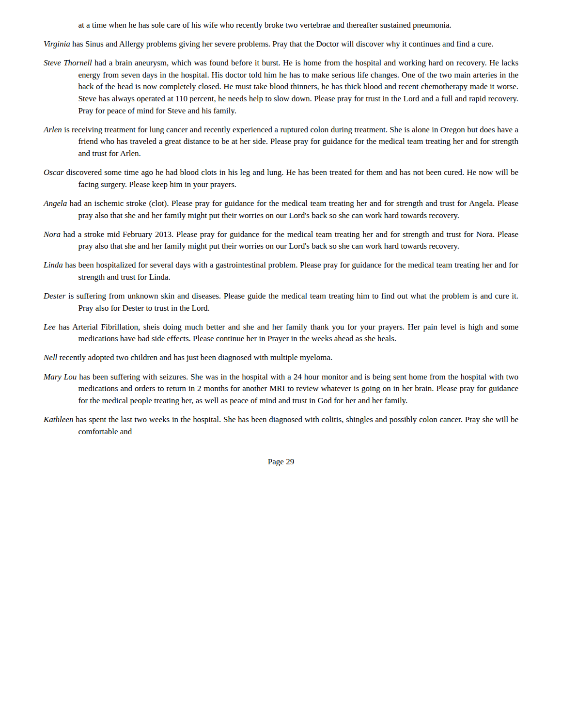at a time when he has sole care of his wife who recently broke two vertebrae and thereafter sustained pneumonia.
Virginia has Sinus and Allergy problems giving her severe problems. Pray that the Doctor will discover why it continues and find a cure.
Steve Thornell had a brain aneurysm, which was found before it burst. He is home from the hospital and working hard on recovery. He lacks energy from seven days in the hospital. His doctor told him he has to make serious life changes. One of the two main arteries in the back of the head is now completely closed. He must take blood thinners, he has thick blood and recent chemotherapy made it worse. Steve has always operated at 110 percent, he needs help to slow down. Please pray for trust in the Lord and a full and rapid recovery. Pray for peace of mind for Steve and his family.
Arlen is receiving treatment for lung cancer and recently experienced a ruptured colon during treatment. She is alone in Oregon but does have a friend who has traveled a great distance to be at her side. Please pray for guidance for the medical team treating her and for strength and trust for Arlen.
Oscar discovered some time ago he had blood clots in his leg and lung. He has been treated for them and has not been cured. He now will be facing surgery. Please keep him in your prayers.
Angela had an ischemic stroke (clot). Please pray for guidance for the medical team treating her and for strength and trust for Angela. Please pray also that she and her family might put their worries on our Lord's back so she can work hard towards recovery.
Nora had a stroke mid February 2013. Please pray for guidance for the medical team treating her and for strength and trust for Nora. Please pray also that she and her family might put their worries on our Lord's back so she can work hard towards recovery.
Linda has been hospitalized for several days with a gastrointestinal problem. Please pray for guidance for the medical team treating her and for strength and trust for Linda.
Dester is suffering from unknown skin and diseases. Please guide the medical team treating him to find out what the problem is and cure it. Pray also for Dester to trust in the Lord.
Lee has Arterial Fibrillation, sheis doing much better and she and her family thank you for your prayers. Her pain level is high and some medications have bad side effects. Please continue her in Prayer in the weeks ahead as she heals.
Nell recently adopted two children and has just been diagnosed with multiple myeloma.
Mary Lou has been suffering with seizures. She was in the hospital with a 24 hour monitor and is being sent home from the hospital with two medications and orders to return in 2 months for another MRI to review whatever is going on in her brain. Please pray for guidance for the medical people treating her, as well as peace of mind and trust in God for her and her family.
Kathleen has spent the last two weeks in the hospital. She has been diagnosed with colitis, shingles and possibly colon cancer. Pray she will be comfortable and
Page 29